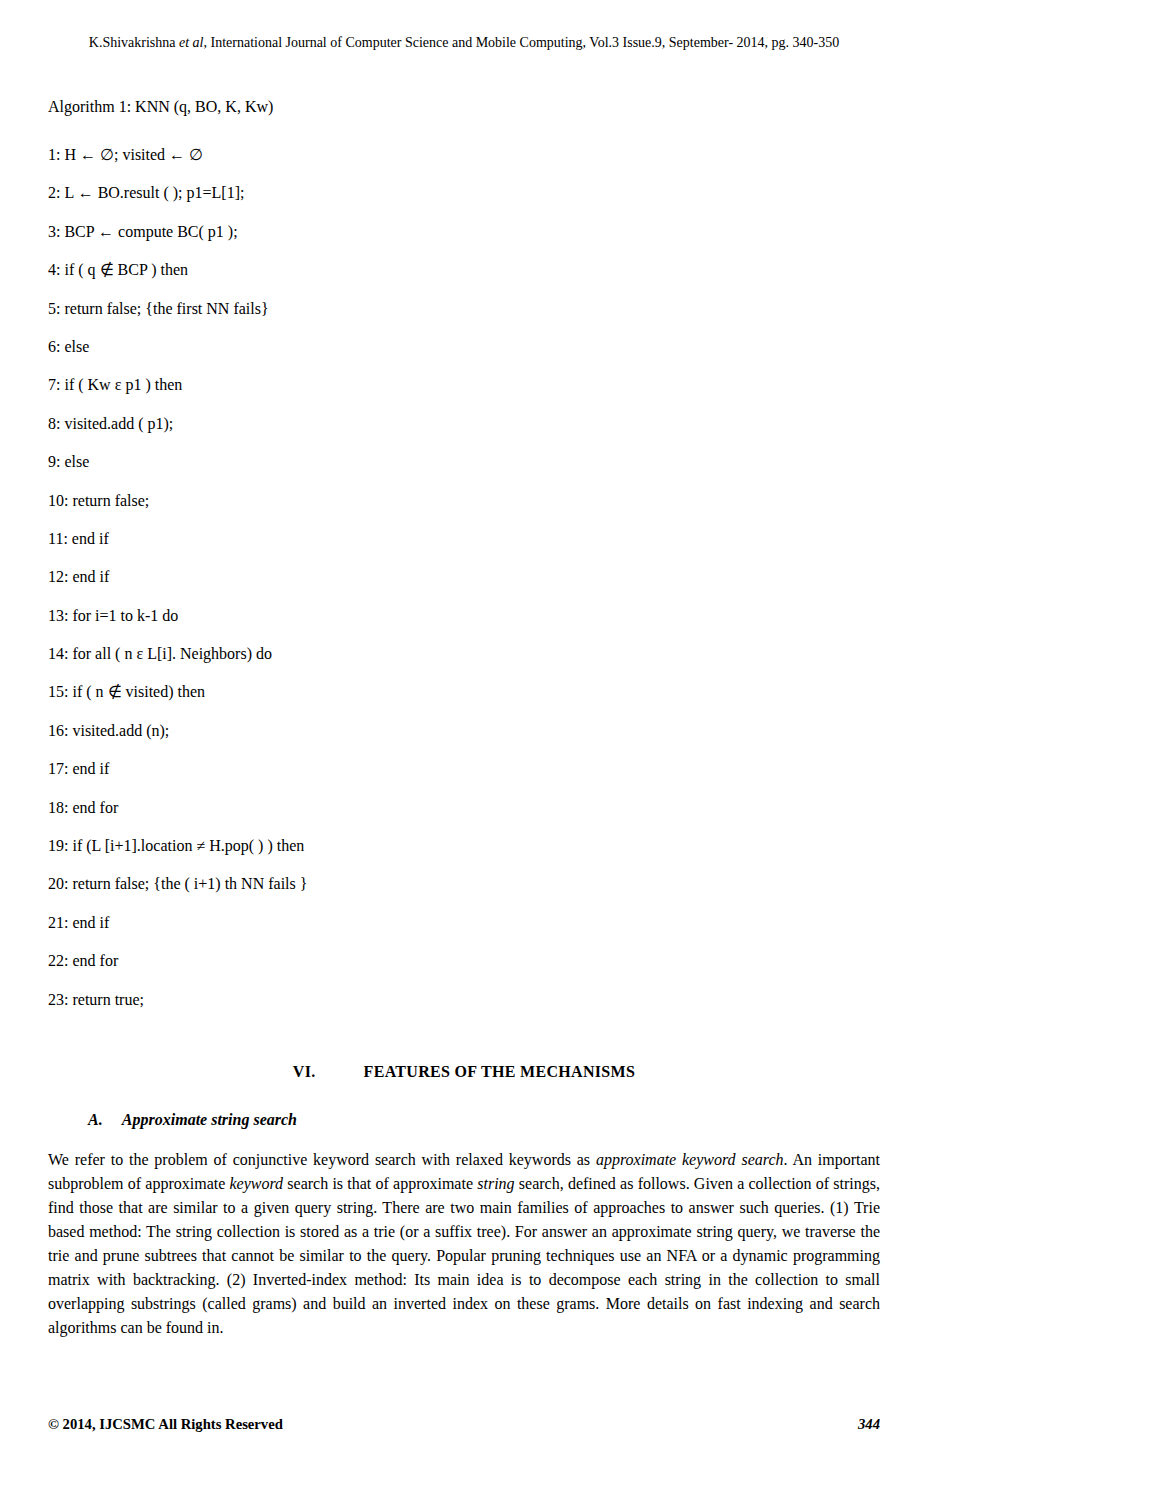K.Shivakrishna et al, International Journal of Computer Science and Mobile Computing, Vol.3 Issue.9, September- 2014, pg. 340-350
Algorithm 1: KNN (q, BO, K, Kw)
1: H ← ∅; visited ← ∅
2: L ← BO.result ( ); p1=L[1];
3: BCP ← compute BC( p1 );
4: if ( q ∉ BCP ) then
5: return false; {the first NN fails}
6: else
7: if ( Kw ε p1 ) then
8: visited.add ( p1);
9: else
10: return false;
11: end if
12: end if
13: for i=1 to k-1 do
14: for all ( n ε L[i]. Neighbors) do
15: if ( n ∉ visited) then
16: visited.add (n);
17: end if
18: end for
19: if (L [i+1].location ≠ H.pop( ) ) then
20: return false; {the ( i+1) th NN fails }
21: end if
22: end for
23: return true;
VI. FEATURES OF THE MECHANISMS
A. Approximate string search
We refer to the problem of conjunctive keyword search with relaxed keywords as approximate keyword search. An important subproblem of approximate keyword search is that of approximate string search, defined as follows. Given a collection of strings, find those that are similar to a given query string. There are two main families of approaches to answer such queries. (1) Trie based method: The string collection is stored as a trie (or a suffix tree). For answer an approximate string query, we traverse the trie and prune subtrees that cannot be similar to the query. Popular pruning techniques use an NFA or a dynamic programming matrix with backtracking. (2) Inverted-index method: Its main idea is to decompose each string in the collection to small overlapping substrings (called grams) and build an inverted index on these grams. More details on fast indexing and search algorithms can be found in.
© 2014, IJCSMC All Rights Reserved 344